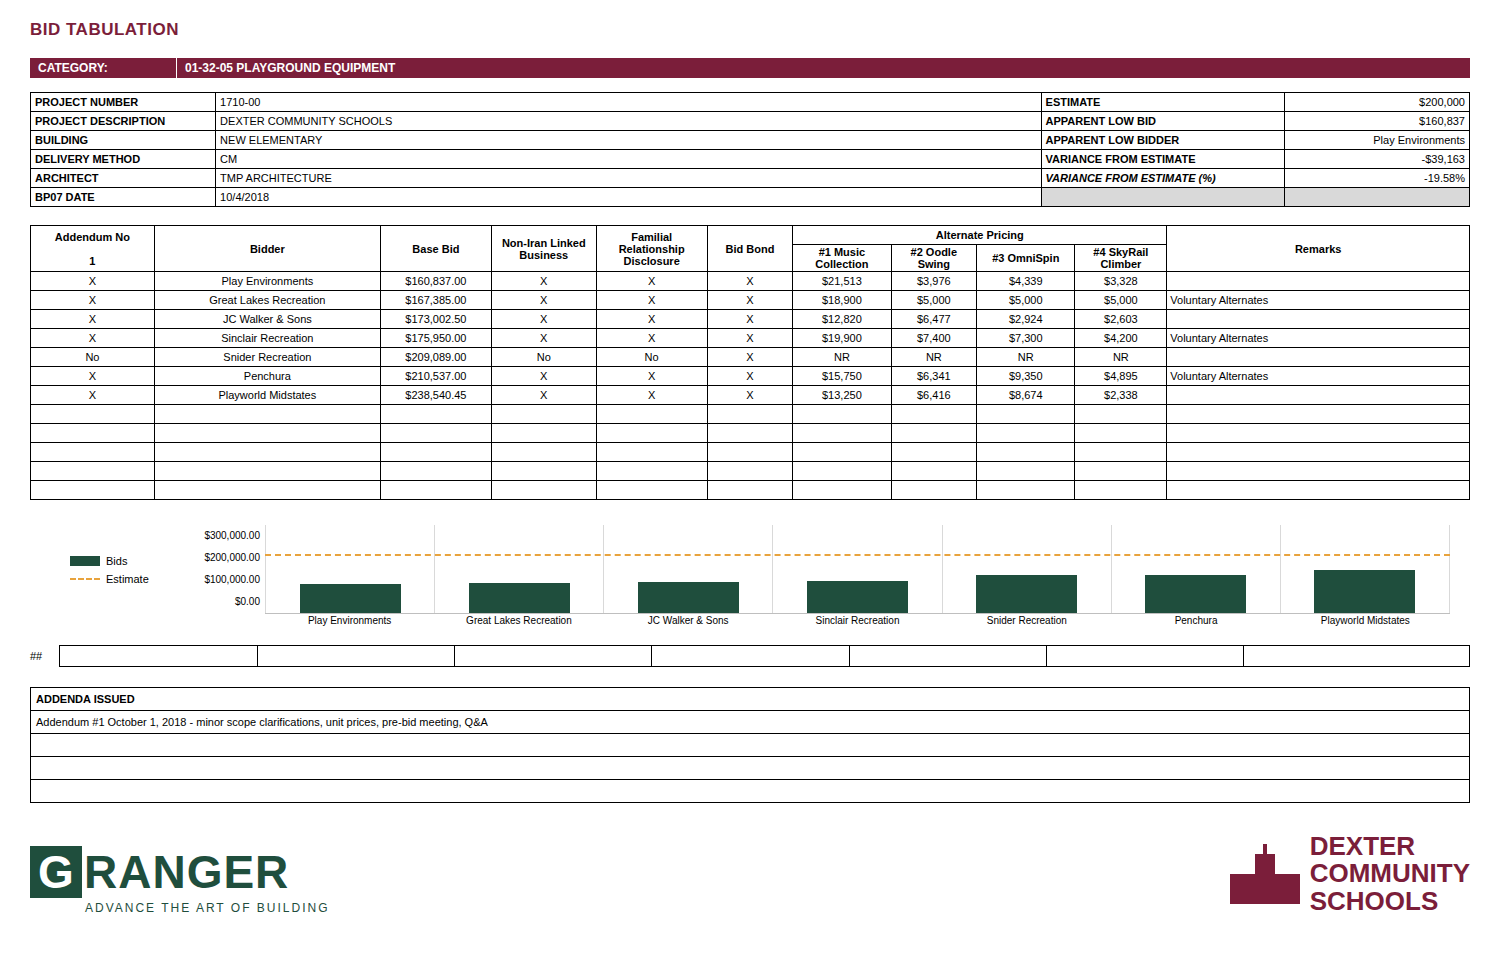BID TABULATION
CATEGORY:
01-32-05 PLAYGROUND EQUIPMENT
| PROJECT NUMBER | 1710-00 | ESTIMATE | $200,000 |
| PROJECT DESCRIPTION | DEXTER COMMUNITY SCHOOLS | APPARENT LOW BID | $160,837 |
| BUILDING | NEW ELEMENTARY | APPARENT LOW BIDDER | Play Environments |
| DELIVERY METHOD | CM | VARIANCE FROM ESTIMATE | -$39,163 |
| ARCHITECT | TMP ARCHITECTURE | VARIANCE FROM ESTIMATE (%) | -19.58% |
| BP07 DATE | 10/4/2018 | | |
| Addendum No 1 | Bidder | Base Bid | Non-Iran Linked Business | Familial Relationship Disclosure | Bid Bond | Alternate Pricing | Remarks |
| --- | --- | --- | --- | --- | --- | --- | --- |
| #1 Music Collection | #2 Oodle Swing | #3 OmniSpin | #4 SkyRail Climber |
| X | Play Environments | $160,837.00 | X | X | X | $21,513 | $3,976 | $4,339 | $3,328 | |
| X | Great Lakes Recreation | $167,385.00 | X | X | X | $18,900 | $5,000 | $5,000 | $5,000 | Voluntary Alternates |
| X | JC Walker & Sons | $173,002.50 | X | X | X | $12,820 | $6,477 | $2,924 | $2,603 | |
| X | Sinclair Recreation | $175,950.00 | X | X | X | $19,900 | $7,400 | $7,300 | $4,200 | Voluntary Alternates |
| No | Snider Recreation | $209,089.00 | No | No | X | NR | NR | NR | NR | |
| X | Penchura | $210,537.00 | X | X | X | $15,750 | $6,341 | $9,350 | $4,895 | Voluntary Alternates |
| X | Playworld Midstates | $238,540.45 | X | X | X | $13,250 | $6,416 | $8,674 | $2,338 | |
Bids
Estimate
$300,000.00
$200,000.00
$100,000.00
$0.00
Play Environments
Great Lakes Recreation
JC Walker & Sons
Sinclair Recreation
Snider Recreation
Penchura
Playworld Midstates
##
| ADDENDA ISSUED |
| Addendum #1 October 1, 2018 - minor scope clarifications, unit prices, pre-bid meeting, Q&A |
G
RANGER
ADVANCE THE ART OF BUILDING
DEXTER
COMMUNITY
SCHOOLS